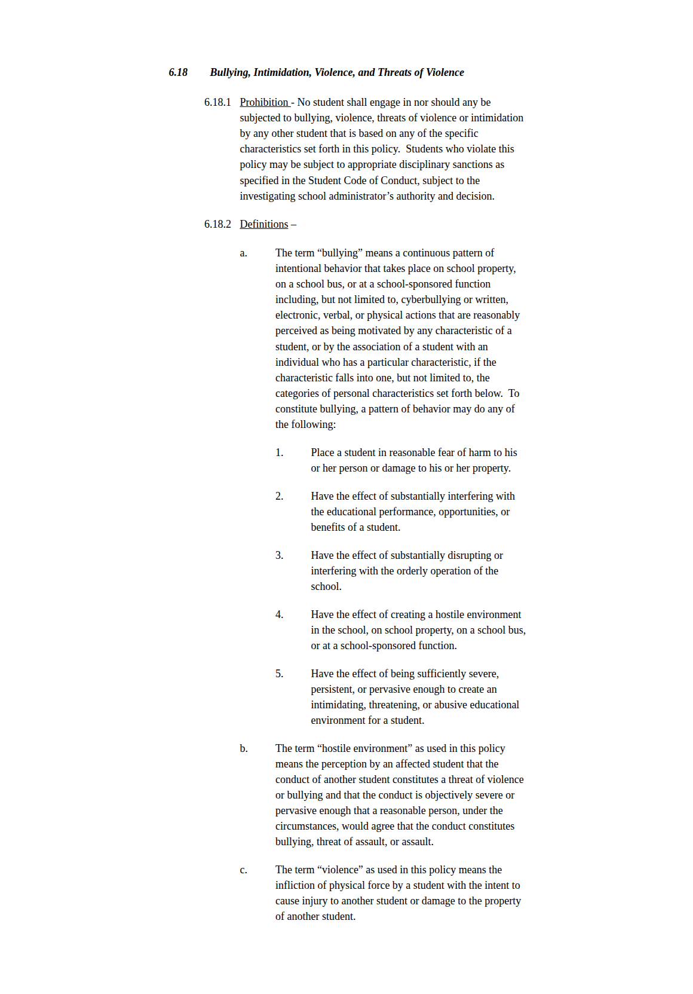6.18 Bullying, Intimidation, Violence, and Threats of Violence
6.18.1 Prohibition - No student shall engage in nor should any be subjected to bullying, violence, threats of violence or intimidation by any other student that is based on any of the specific characteristics set forth in this policy. Students who violate this policy may be subject to appropriate disciplinary sanctions as specified in the Student Code of Conduct, subject to the investigating school administrator’s authority and decision.
6.18.2 Definitions –
a. The term “bullying” means a continuous pattern of intentional behavior that takes place on school property, on a school bus, or at a school-sponsored function including, but not limited to, cyberbullying or written, electronic, verbal, or physical actions that are reasonably perceived as being motivated by any characteristic of a student, or by the association of a student with an individual who has a particular characteristic, if the characteristic falls into one, but not limited to, the categories of personal characteristics set forth below. To constitute bullying, a pattern of behavior may do any of the following:
1. Place a student in reasonable fear of harm to his or her person or damage to his or her property.
2. Have the effect of substantially interfering with the educational performance, opportunities, or benefits of a student.
3. Have the effect of substantially disrupting or interfering with the orderly operation of the school.
4. Have the effect of creating a hostile environment in the school, on school property, on a school bus, or at a school-sponsored function.
5. Have the effect of being sufficiently severe, persistent, or pervasive enough to create an intimidating, threatening, or abusive educational environment for a student.
b. The term “hostile environment” as used in this policy means the perception by an affected student that the conduct of another student constitutes a threat of violence or bullying and that the conduct is objectively severe or pervasive enough that a reasonable person, under the circumstances, would agree that the conduct constitutes bullying, threat of assault, or assault.
c. The term “violence” as used in this policy means the infliction of physical force by a student with the intent to cause injury to another student or damage to the property of another student.